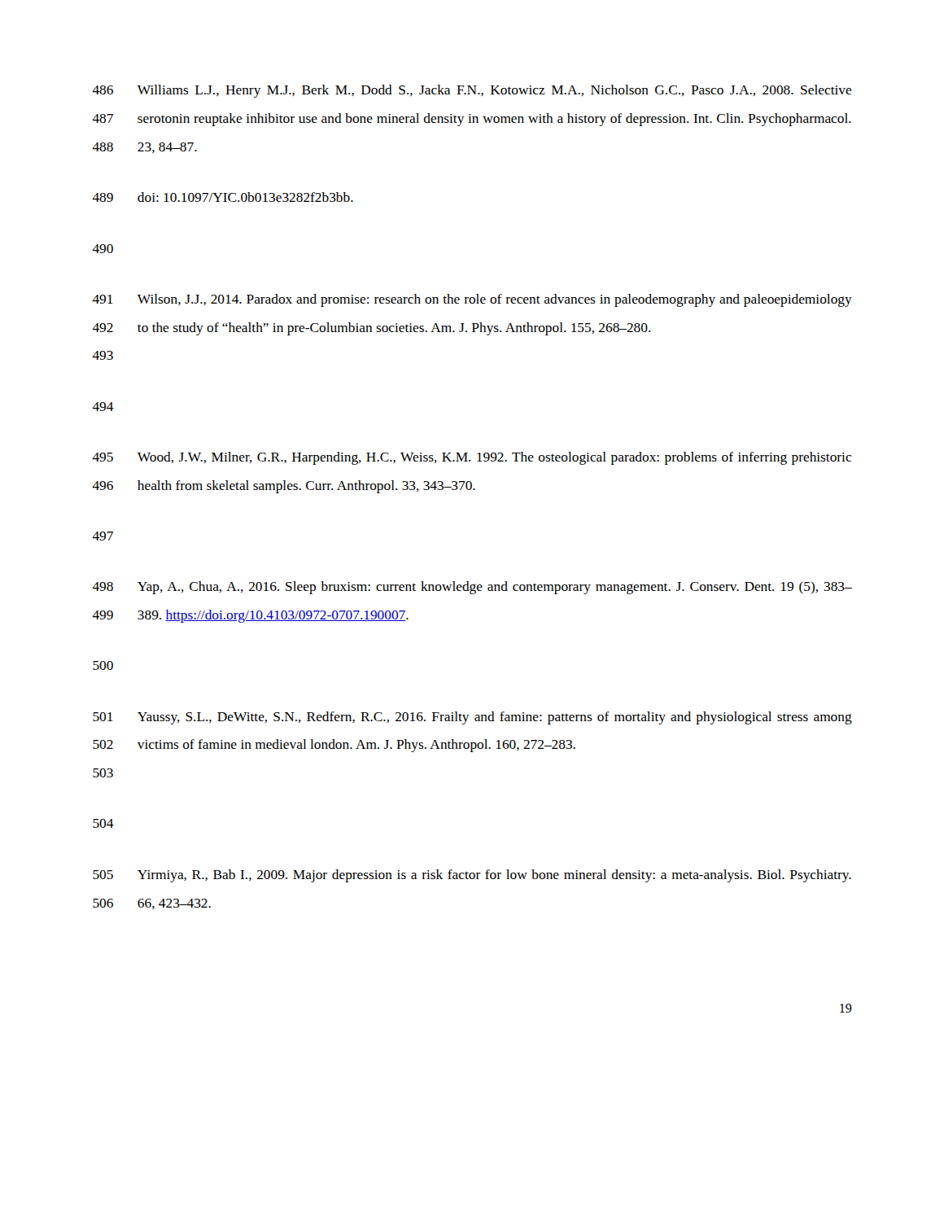486 487 488
Williams L.J., Henry M.J., Berk M., Dodd S., Jacka F.N., Kotowicz M.A., Nicholson G.C., Pasco J.A., 2008. Selective serotonin reuptake inhibitor use and bone mineral density in women with a history of depression. Int. Clin. Psychopharmacol. 23, 84–87.
489
doi: 10.1097/YIC.0b013e3282f2b3bb.
490
491 492 493
Wilson, J.J., 2014. Paradox and promise: research on the role of recent advances in paleodemography and paleoepidemiology to the study of “health” in pre-Columbian societies. Am. J. Phys. Anthropol. 155, 268–280.
494
495 496
Wood, J.W., Milner, G.R., Harpending, H.C., Weiss, K.M. 1992. The osteological paradox: problems of inferring prehistoric health from skeletal samples. Curr. Anthropol. 33, 343–370.
497
498 499
Yap, A., Chua, A., 2016. Sleep bruxism: current knowledge and contemporary management. J. Conserv. Dent. 19 (5), 383–389. https://doi.org/10.4103/0972-0707.190007.
500
501 502 503
Yaussy, S.L., DeWitte, S.N., Redfern, R.C., 2016. Frailty and famine: patterns of mortality and physiological stress among victims of famine in medieval london. Am. J. Phys. Anthropol. 160, 272–283.
504
505 506
Yirmiya, R., Bab I., 2009. Major depression is a risk factor for low bone mineral density: a meta-analysis. Biol. Psychiatry. 66, 423–432.
19